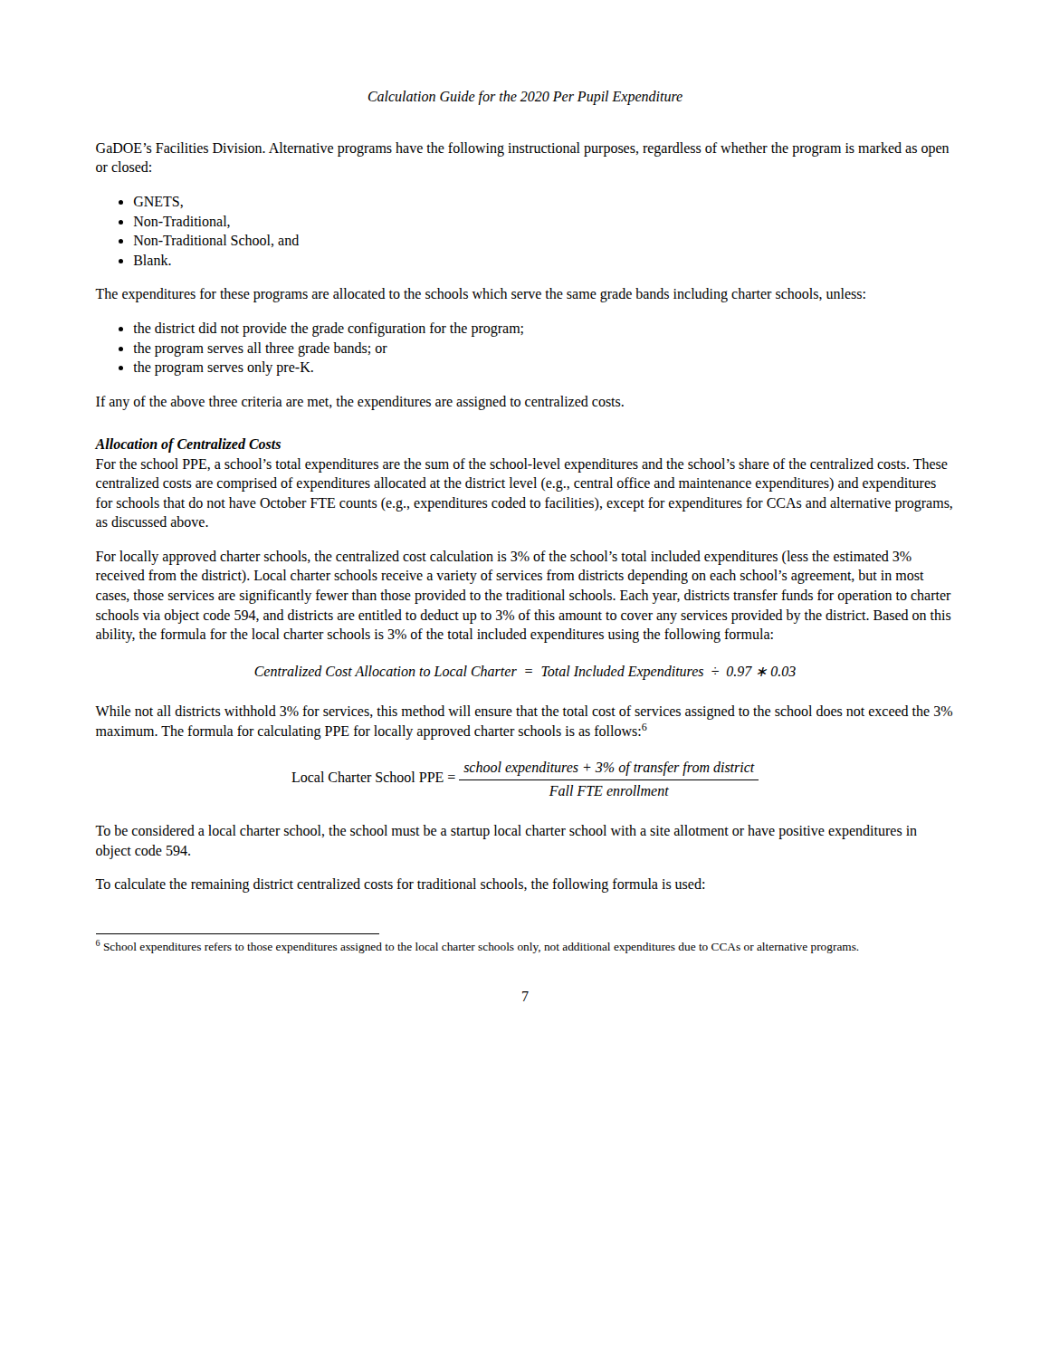Calculation Guide for the 2020 Per Pupil Expenditure
GaDOE’s Facilities Division. Alternative programs have the following instructional purposes, regardless of whether the program is marked as open or closed:
GNETS,
Non-Traditional,
Non-Traditional School, and
Blank.
The expenditures for these programs are allocated to the schools which serve the same grade bands including charter schools, unless:
the district did not provide the grade configuration for the program;
the program serves all three grade bands; or
the program serves only pre-K.
If any of the above three criteria are met, the expenditures are assigned to centralized costs.
Allocation of Centralized Costs
For the school PPE, a school’s total expenditures are the sum of the school-level expenditures and the school’s share of the centralized costs. These centralized costs are comprised of expenditures allocated at the district level (e.g., central office and maintenance expenditures) and expenditures for schools that do not have October FTE counts (e.g., expenditures coded to facilities), except for expenditures for CCAs and alternative programs, as discussed above.
For locally approved charter schools, the centralized cost calculation is 3% of the school’s total included expenditures (less the estimated 3% received from the district). Local charter schools receive a variety of services from districts depending on each school’s agreement, but in most cases, those services are significantly fewer than those provided to the traditional schools. Each year, districts transfer funds for operation to charter schools via object code 594, and districts are entitled to deduct up to 3% of this amount to cover any services provided by the district. Based on this ability, the formula for the local charter schools is 3% of the total included expenditures using the following formula:
Centralized Cost Allocation to Local Charter = Total Included Expenditures ÷ 0.97 ∗ 0.03
While not all districts withhold 3% for services, this method will ensure that the total cost of services assigned to the school does not exceed the 3% maximum. The formula for calculating PPE for locally approved charter schools is as follows:6
Local Charter School PPE = school expenditures + 3% of transfer from district Fall FTE enrollment
To be considered a local charter school, the school must be a startup local charter school with a site allotment or have positive expenditures in object code 594.
To calculate the remaining district centralized costs for traditional schools, the following formula is used:
6 School expenditures refers to those expenditures assigned to the local charter schools only, not additional expenditures due to CCAs or alternative programs.
7